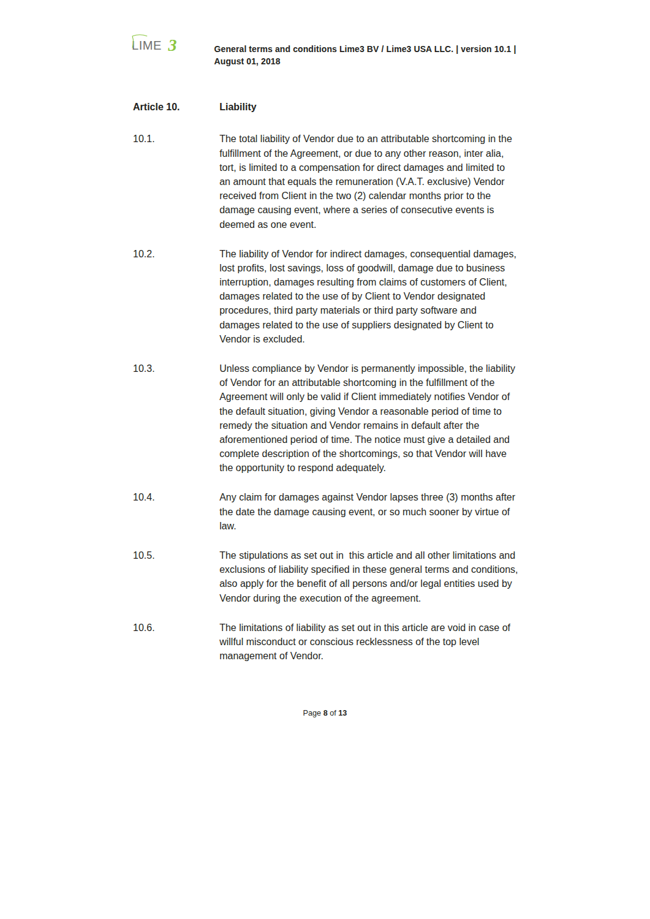LIME3 LIME 3
General terms and conditions Lime3 BV / Lime3 USA LLC. | version 10.1 | August 01, 2018
Article 10. Liability
10.1. The total liability of Vendor due to an attributable shortcoming in the fulfillment of the Agreement, or due to any other reason, inter alia, tort, is limited to a compensation for direct damages and limited to an amount that equals the remuneration (V.A.T. exclusive) Vendor received from Client in the two (2) calendar months prior to the damage causing event, where a series of consecutive events is deemed as one event.
10.2. The liability of Vendor for indirect damages, consequential damages, lost profits, lost savings, loss of goodwill, damage due to business interruption, damages resulting from claims of customers of Client, damages related to the use of by Client to Vendor designated procedures, third party materials or third party software and damages related to the use of suppliers designated by Client to Vendor is excluded.
10.3. Unless compliance by Vendor is permanently impossible, the liability of Vendor for an attributable shortcoming in the fulfillment of the Agreement will only be valid if Client immediately notifies Vendor of the default situation, giving Vendor a reasonable period of time to remedy the situation and Vendor remains in default after the aforementioned period of time. The notice must give a detailed and complete description of the shortcomings, so that Vendor will have the opportunity to respond adequately.
10.4. Any claim for damages against Vendor lapses three (3) months after the date the damage causing event, or so much sooner by virtue of law.
10.5. The stipulations as set out in this article and all other limitations and exclusions of liability specified in these general terms and conditions, also apply for the benefit of all persons and/or legal entities used by Vendor during the execution of the agreement.
10.6. The limitations of liability as set out in this article are void in case of willful misconduct or conscious recklessness of the top level management of Vendor.
Page 8 of 13